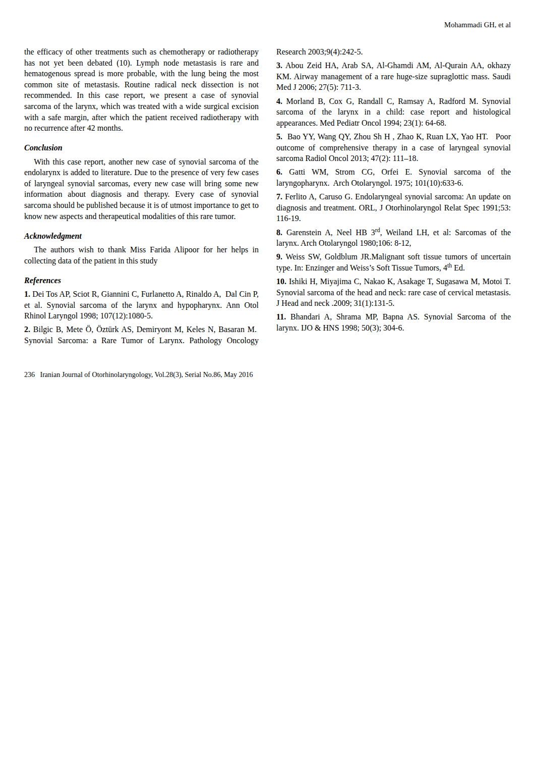Mohammadi GH, et al
the efficacy of other treatments such as chemotherapy or radiotherapy has not yet been debated (10). Lymph node metastasis is rare and hematogenous spread is more probable, with the lung being the most common site of metastasis. Routine radical neck dissection is not recommended. In this case report, we present a case of synovial sarcoma of the larynx, which was treated with a wide surgical excision with a safe margin, after which the patient received radiotherapy with no recurrence after 42 months.
Conclusion
With this case report, another new case of synovial sarcoma of the endolarynx is added to literature. Due to the presence of very few cases of laryngeal synovial sarcomas, every new case will bring some new information about diagnosis and therapy. Every case of synovial sarcoma should be published because it is of utmost importance to get to know new aspects and therapeutical modalities of this rare tumor.
Acknowledgment
The authors wish to thank Miss Farida Alipoor for her helps in collecting data of the patient in this study
References
1. Dei Tos AP, Sciot R, Giannini C, Furlanetto A, Rinaldo A, Dal Cin P, et al. Synovial sarcoma of the larynx and hypopharynx. Ann Otol Rhinol Laryngol 1998; 107(12):1080-5.
2. Bilgic B, Mete Ö, Öztürk AS, Demiryont M, Keles N, Basaran M. Synovial Sarcoma: a Rare Tumor of Larynx. Pathology Oncology Research 2003;9(4):242-5.
3. Abou Zeid HA, Arab SA, Al-Ghamdi AM, Al-Qurain AA, okhazy KM. Airway management of a rare huge-size supraglottic mass. Saudi Med J 2006; 27(5): 711-3.
4. Morland B, Cox G, Randall C, Ramsay A, Radford M. Synovial sarcoma of the larynx in a child: case report and histological appearances. Med Pediatr Oncol 1994; 23(1): 64-68.
5. Bao YY, Wang QY, Zhou Sh H , Zhao K, Ruan LX, Yao HT. Poor outcome of comprehensive therapy in a case of laryngeal synovial sarcoma Radiol Oncol 2013; 47(2): 111–18.
6. Gatti WM, Strom CG, Orfei E. Synovial sarcoma of the laryngopharynx. Arch Otolaryngol. 1975; 101(10):633-6.
7. Ferlito A, Caruso G. Endolaryngeal synovial sarcoma: An update on diagnosis and treatment. ORL, J Otorhinolaryngol Relat Spec 1991;53: 116-19.
8. Garenstein A, Neel HB 3rd, Weiland LH, et al: Sarcomas of the larynx. Arch Otolaryngol 1980;106: 8-12,
9. Weiss SW, Goldblum JR.Malignant soft tissue tumors of uncertain type. In: Enzinger and Weiss’s Soft Tissue Tumors, 4th Ed.
10. Ishiki H, Miyajima C, Nakao K, Asakage T, Sugasawa M, Motoi T. Synovial sarcoma of the head and neck: rare case of cervical metastasis. J Head and neck .2009; 31(1):131-5.
11. Bhandari A, Shrama MP, Bapna AS. Synovial Sarcoma of the larynx. IJO & HNS 1998; 50(3); 304-6.
236 Iranian Journal of Otorhinolaryngology, Vol.28(3), Serial No.86, May 2016